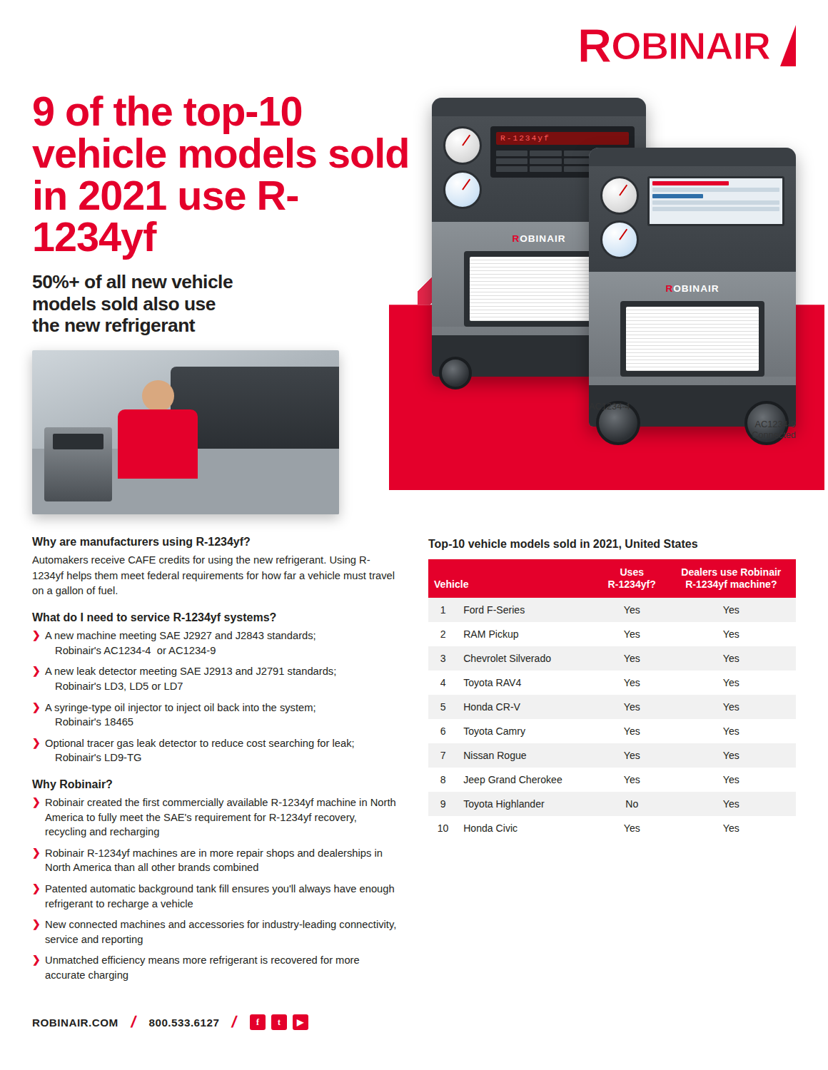Robinair
9 of the top-10 vehicle models sold in 2021 use R-1234yf
50%+ of all new vehicle
models sold also use
the new refrigerant
R-1234yf
ROBINAIR
ROBINAIR
AC1234-4
AC1234-9
Connected
Why are manufacturers using R-1234yf?
Automakers receive CAFE credits for using the new refrigerant. Using R-1234yf helps them meet federal requirements for how far a vehicle must travel on a gallon of fuel.
What do I need to service R-1234yf systems?
A new machine meeting SAE J2927 and J2843 standards;Robinair's AC1234-4 or AC1234-9
A new leak detector meeting SAE J2913 and J2791 standards;Robinair's LD3, LD5 or LD7
A syringe-type oil injector to inject oil back into the system;Robinair's 18465
Optional tracer gas leak detector to reduce cost searching for leak;Robinair's LD9-TG
Why Robinair?
Robinair created the first commercially available R-1234yf machine in North America to fully meet the SAE's requirement for R-1234yf recovery, recycling and recharging
Robinair R-1234yf machines are in more repair shops and dealerships in North America than all other brands combined
Patented automatic background tank fill ensures you'll always have enough refrigerant to recharge a vehicle
New connected machines and accessories for industry-leading connectivity, service and reporting
Unmatched efficiency means more refrigerant is recovered for more accurate charging
Top-10 vehicle models sold in 2021, United States
| Vehicle | Uses R-1234yf? | Dealers use Robinair R-1234yf machine? |
| --- | --- | --- |
| 1 | Ford F-Series | Yes | Yes |
| 2 | RAM Pickup | Yes | Yes |
| 3 | Chevrolet Silverado | Yes | Yes |
| 4 | Toyota RAV4 | Yes | Yes |
| 5 | Honda CR-V | Yes | Yes |
| 6 | Toyota Camry | Yes | Yes |
| 7 | Nissan Rogue | Yes | Yes |
| 8 | Jeep Grand Cherokee | Yes | Yes |
| 9 | Toyota Highlander | No | Yes |
| 10 | Honda Civic | Yes | Yes |
ROBINAIR.COM / 800.533.6127 /
f t ▶